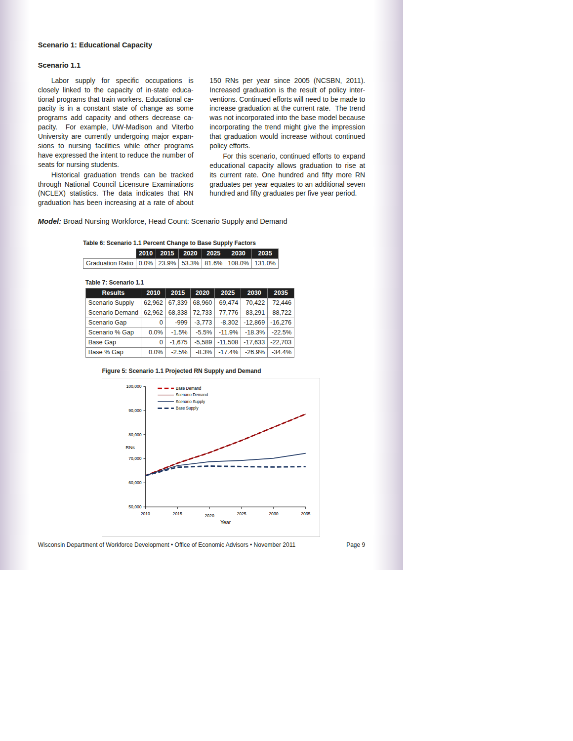Scenario 1: Educational Capacity
Scenario 1.1
Labor supply for specific occupations is closely linked to the capacity of in-state educational programs that train workers. Educational capacity is in a constant state of change as some programs add capacity and others decrease capacity. For example, UW-Madison and Viterbo University are currently undergoing major expansions to nursing facilities while other programs have expressed the intent to reduce the number of seats for nursing students.
Historical graduation trends can be tracked through National Council Licensure Examinations (NCLEX) statistics. The data indicates that RN graduation has been increasing at a rate of about 150 RNs per year since 2005 (NCSBN, 2011). Increased graduation is the result of policy interventions. Continued efforts will need to be made to increase graduation at the current rate. The trend was not incorporated into the base model because incorporating the trend might give the impression that graduation would increase without continued policy efforts.
For this scenario, continued efforts to expand educational capacity allows graduation to rise at its current rate. One hundred and fifty more RN graduates per year equates to an additional seven hundred and fifty graduates per five year period.
Model: Broad Nursing Workforce, Head Count: Scenario Supply and Demand
Table 6: Scenario 1.1 Percent Change to Base Supply Factors
| | 2010 | 2015 | 2020 | 2025 | 2030 | 2035 |
| --- | --- | --- | --- | --- | --- | --- |
| Graduation Ratio | 0.0% | 23.9% | 53.3% | 81.6% | 108.0% | 131.0% |
Table 7: Scenario 1.1
| Results | 2010 | 2015 | 2020 | 2025 | 2030 | 2035 |
| --- | --- | --- | --- | --- | --- | --- |
| Scenario Supply | 62,962 | 67,339 | 68,960 | 69,474 | 70,422 | 72,446 |
| Scenario Demand | 62,962 | 68,338 | 72,733 | 77,776 | 83,291 | 88,722 |
| Scenario Gap | 0 | -999 | -3,773 | -8,302 | -12,869 | -16,276 |
| Scenario % Gap | 0.0% | -1.5% | -5.5% | -11.9% | -18.3% | -22.5% |
| Base Gap | 0 | -1,675 | -5,589 | -11,508 | -17,633 | -22,703 |
| Base % Gap | 0.0% | -2.5% | -8.3% | -17.4% | -26.9% | -34.4% |
Figure 5: Scenario 1.1 Projected RN Supply and Demand
100,000 90,000 80,000 70,000 60,000 50,000 RNs 2010 2015 2020 2025 2030 2035 Year Base Demand Scenario Demand Scenario Supply Base Supply
Wisconsin Department of Workforce Development • Office of Economic Advisors • November 2011 Page 9